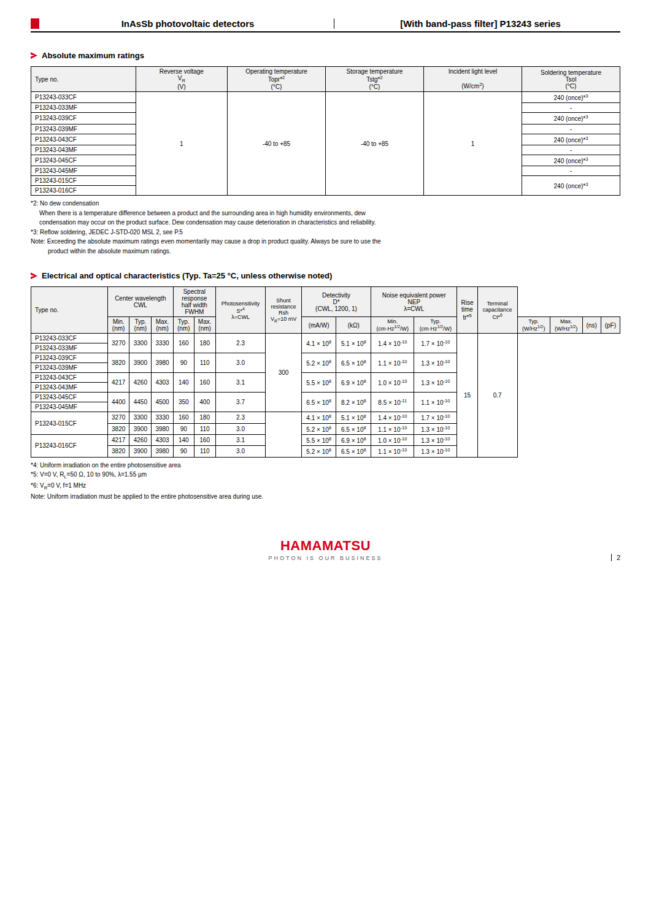InAsSb photovoltaic detectors
[With band-pass filter] P13243 series
Absolute maximum ratings
| Type no. | Reverse voltage V R (V) | Operating temperature Topr* 2 (°C) | Storage temperature Tstg* 2 (°C) | Incident light level (W/cm 2 ) | Soldering temperature Tsol (°C) |
| --- | --- | --- | --- | --- | --- |
| P13243-033CF | 1 | -40 to +85 | -40 to +85 | 1 | 240 (once)* 3 |
| P13243-033MF | - |
| P13243-039CF | 240 (once)* 3 |
| P13243-039MF | - |
| P13243-043CF | 240 (once)* 3 |
| P13243-043MF | - |
| P13243-045CF | 240 (once)* 3 |
| P13243-045MF | - |
| P13243-015CF | 240 (once)* 3 |
| P13243-016CF |
*2: No dew condensation
When there is a temperature difference between a product and the surrounding area in high humidity environments, dew
condensation may occur on the product surface. Dew condensation may cause deterioration in characteristics and reliability.
*3: Reflow soldering, JEDEC J-STD-020 MSL 2, see P.5
Note: Exceeding the absolute maximum ratings even momentarily may cause a drop in product quality. Always be sure to use the
product within the absolute maximum ratings.
Electrical and optical characteristics (Typ. Ta=25 °C, unless otherwise noted)
| Type no. | Center wavelength CWL | Spectral response half width FWHM | Photosensitivity S* 4 λ=CWL | Shunt resistance Rsh V R =10 mV | Detectivity D* (CWL, 1200, 1) | Noise equivalent power NEP λ=CWL | Rise time tr* 5 | Terminal capacitance Ct* 6 |
| --- | --- | --- | --- | --- | --- | --- | --- | --- |
| Min. (nm) | Typ. (nm) | Max. (nm) | Typ. (nm) | Max. (nm) | (mA/W) | (kΩ) | Min. (cm·Hz 1/2 /W) | Typ. (cm·Hz 1/2 /W) | Typ. (W/Hz 1/2 ) | Max. (W/Hz 1/2 ) | (ns) | (pF) |
| P13243-033CF | 3270 | 3300 | 3330 | 160 | 180 | 2.3 | 300 | 4.1 × 10 8 | 5.1 × 10 8 | 1.4 × 10 -10 | 1.7 × 10 -10 | 15 | 0.7 |
| P13243-033MF |
| P13243-039CF | 3820 | 3900 | 3980 | 90 | 110 | 3.0 | 5.2 × 10 8 | 6.5 × 10 8 | 1.1 × 10 -10 | 1.3 × 10 -10 |
| P13243-039MF |
| P13243-043CF | 4217 | 4260 | 4303 | 140 | 160 | 3.1 | 5.5 × 10 8 | 6.9 × 10 8 | 1.0 × 10 -10 | 1.3 × 10 -10 |
| P13243-043MF |
| P13243-045CF | 4400 | 4450 | 4500 | 350 | 400 | 3.7 | 6.5 × 10 8 | 8.2 × 10 8 | 8.5 × 10 -11 | 1.1 × 10 -10 |
| P13243-045MF |
| P13243-015CF | 3270 | 3300 | 3330 | 160 | 180 | 2.3 | | 4.1 × 10 8 | 5.1 × 10 8 | 1.4 × 10 -10 | 1.7 × 10 -10 |
| 3820 | 3900 | 3980 | 90 | 110 | 3.0 | 5.2 × 10 8 | 6.5 × 10 8 | 1.1 × 10 -10 | 1.3 × 10 -10 |
| P13243-016CF | 4217 | 4260 | 4303 | 140 | 160 | 3.1 | 5.5 × 10 8 | 6.9 × 10 8 | 1.0 × 10 -10 | 1.3 × 10 -10 |
| 3820 | 3900 | 3980 | 90 | 110 | 3.0 | 5.2 × 10 8 | 6.5 × 10 8 | 1.1 × 10 -10 | 1.3 × 10 -10 |
*4: Uniform irradiation on the entire photosensitive area
*5: V=0 V, RL=50 Ω, 10 to 90%, λ=1.55 µm
*6: VR=0 V, f=1 MHz
Note: Uniform irradiation must be applied to the entire photosensitive area during use.
HAMAMATSU
PHOTON IS OUR BUSINESS
2